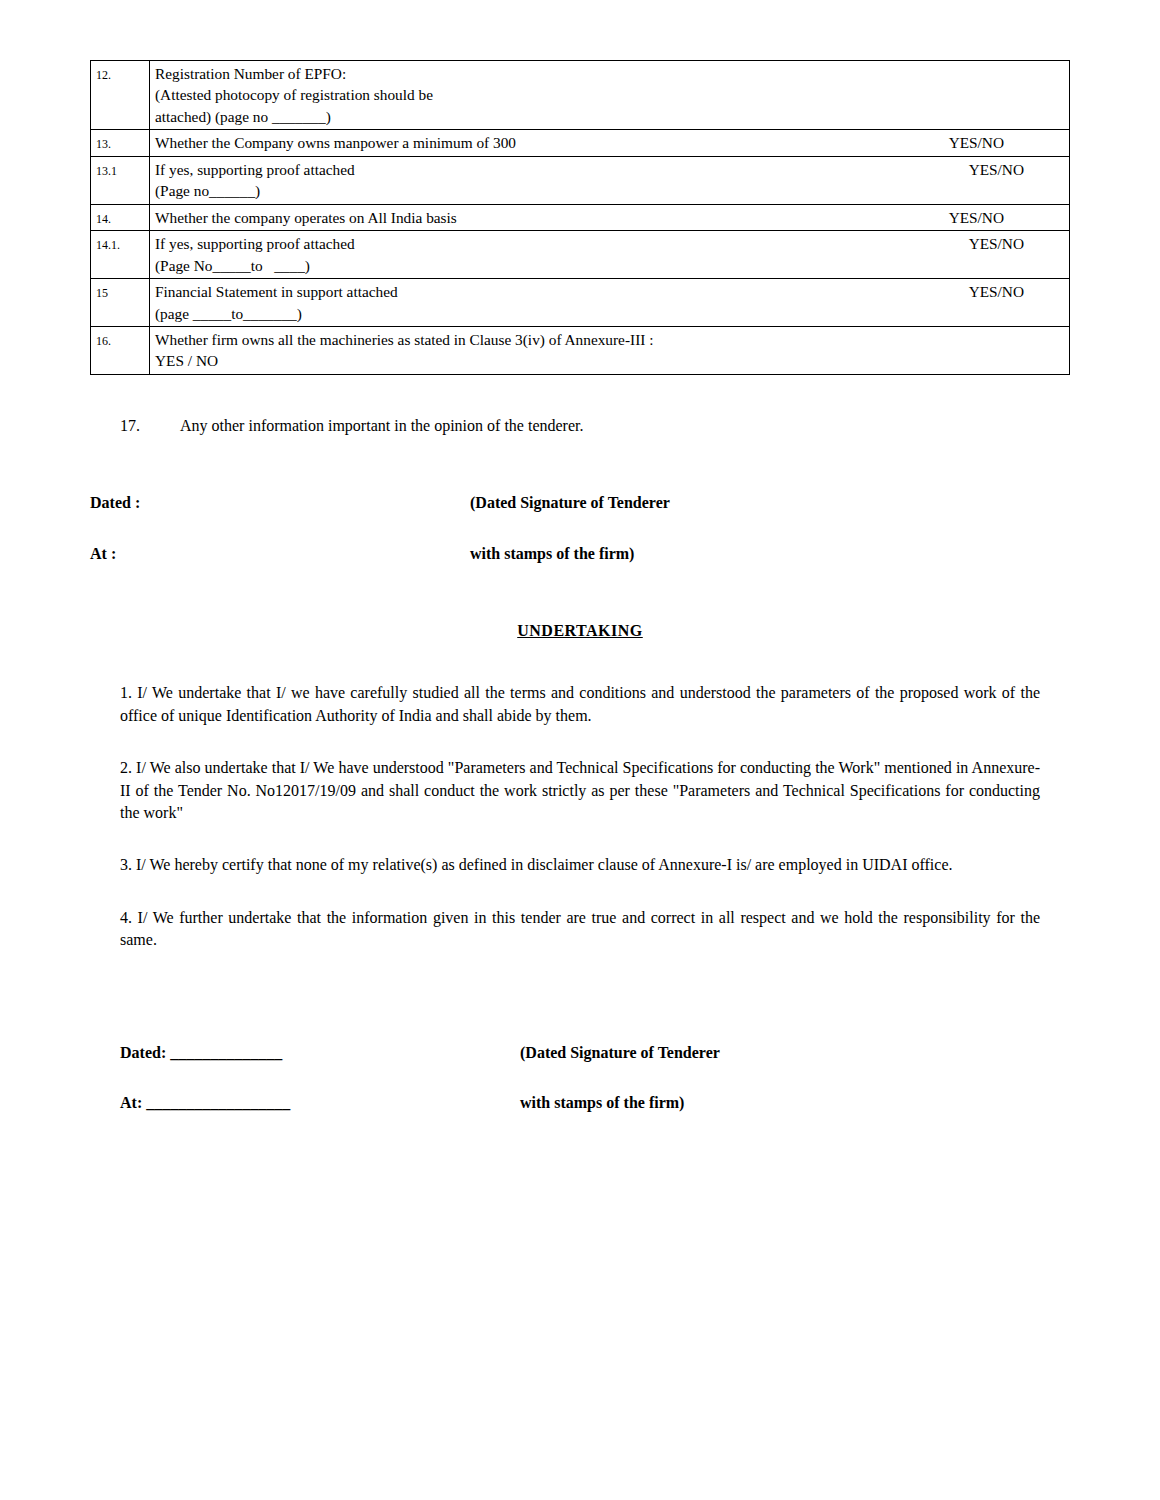| 12. | Registration Number of EPFO: (Attested photocopy of registration should be attached) (page no _______) |
| 13. | Whether the Company owns manpower a minimum of 300 YES/NO |
| 13.1 | If yes, supporting proof attached YES/NO (Page no______) |
| 14. | Whether the company operates on All India basis YES/NO |
| 14.1. | If yes, supporting proof attached YES/NO (Page No_____to ____) |
| 15 | Financial Statement in support attached YES/NO (page _____to_______) |
| 16. | Whether firm owns all the machineries as stated in Clause 3(iv) of Annexure-III : YES / NO |
17. Any other information important in the opinion of the tenderer.
Dated :(Dated Signature of Tenderer
At : with stamps of the firm)
UNDERTAKING
1. I/ We undertake that I/ we have carefully studied all the terms and conditions and understood the parameters of the proposed work of the office of unique Identification Authority of India and shall abide by them.
2. I/ We also undertake that I/ We have understood "Parameters and Technical Specifications for conducting the Work" mentioned in Annexure-II of the Tender No. No12017/19/09 and shall conduct the work strictly as per these "Parameters and Technical Specifications for conducting the work"
3. I/ We hereby certify that none of my relative(s) as defined in disclaimer clause of Annexure-I is/ are employed in UIDAI office.
4. I/ We further undertake that the information given in this tender are true and correct in all respect and we hold the responsibility for the same.
Dated: ______________(Dated Signature of Tenderer
At: __________________with stamps of the firm)